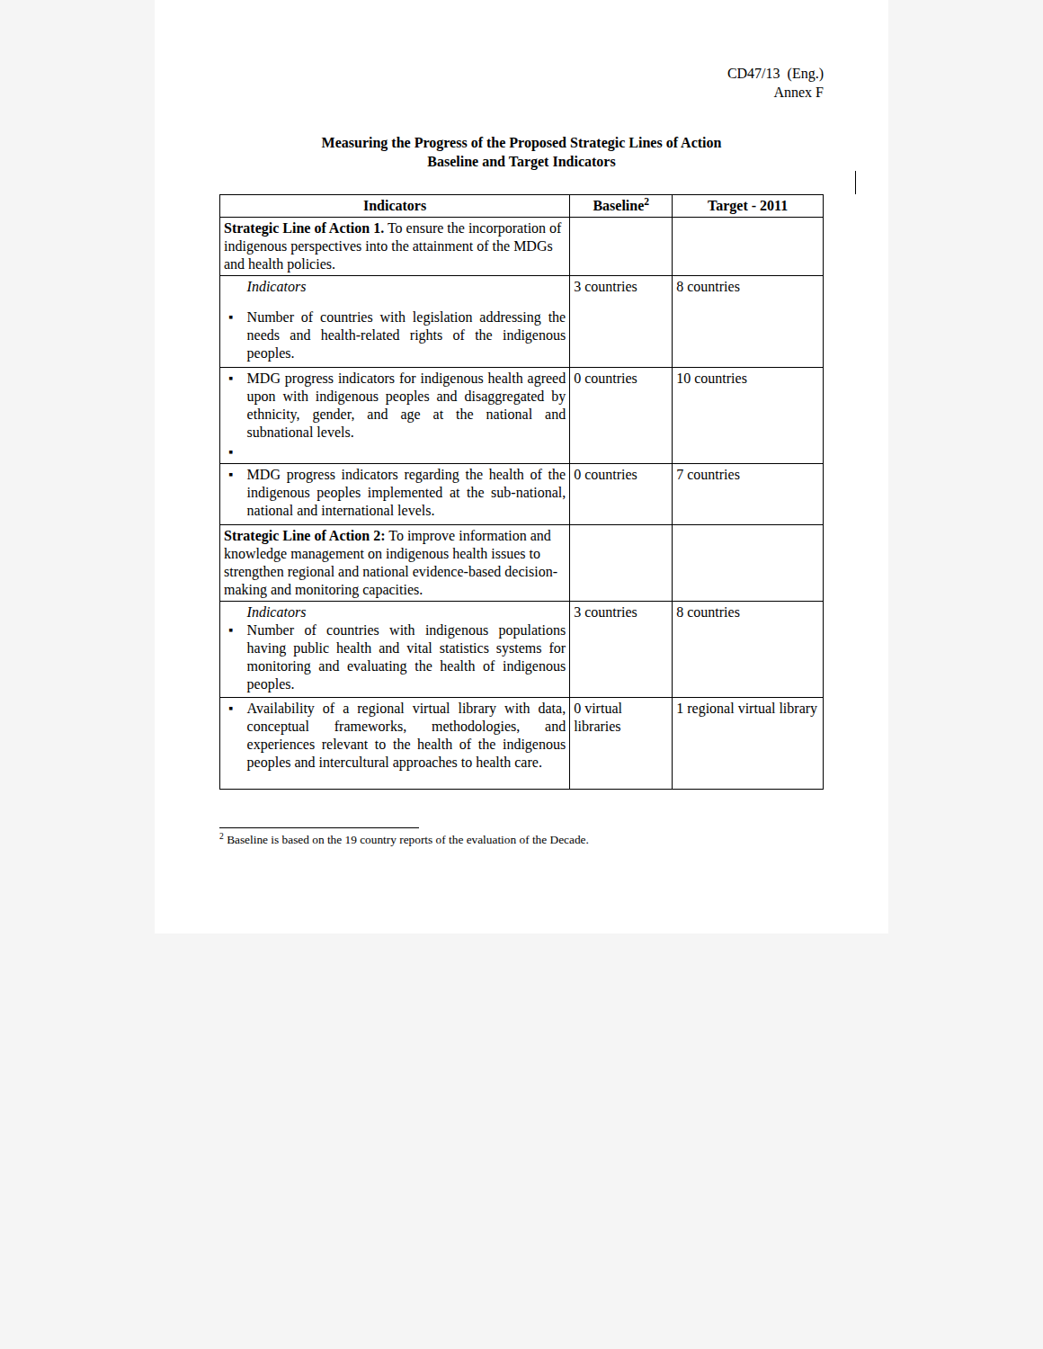CD47/13 (Eng.) Annex F
Measuring the Progress of the Proposed Strategic Lines of Action
Baseline and Target Indicators
| Indicators | Baseline 2 | Target - 2011 |
| --- | --- | --- |
| Strategic Line of Action 1. To ensure the incorporation of indigenous perspectives into the attainment of the MDGs and health policies. | | |
| Indicators Number of countries with legislation addressing the needs and health-related rights of the indigenous peoples. | 3 countries | 8 countries |
| MDG progress indicators for indigenous health agreed upon with indigenous peoples and disaggregated by ethnicity, gender, and age at the national and subnational levels. | 0 countries | 10 countries |
| MDG progress indicators regarding the health of the indigenous peoples implemented at the sub-national, national and international levels. | 0 countries | 7 countries |
| Strategic Line of Action 2: To improve information and knowledge management on indigenous health issues to strengthen regional and national evidence-based decision-making and monitoring capacities. | | |
| Indicators Number of countries with indigenous populations having public health and vital statistics systems for monitoring and evaluating the health of indigenous peoples. | 3 countries | 8 countries |
| Availability of a regional virtual library with data, conceptual frameworks, methodologies, and experiences relevant to the health of the indigenous peoples and intercultural approaches to health care. | 0 virtual libraries | 1 regional virtual library |
2 Baseline is based on the 19 country reports of the evaluation of the Decade.